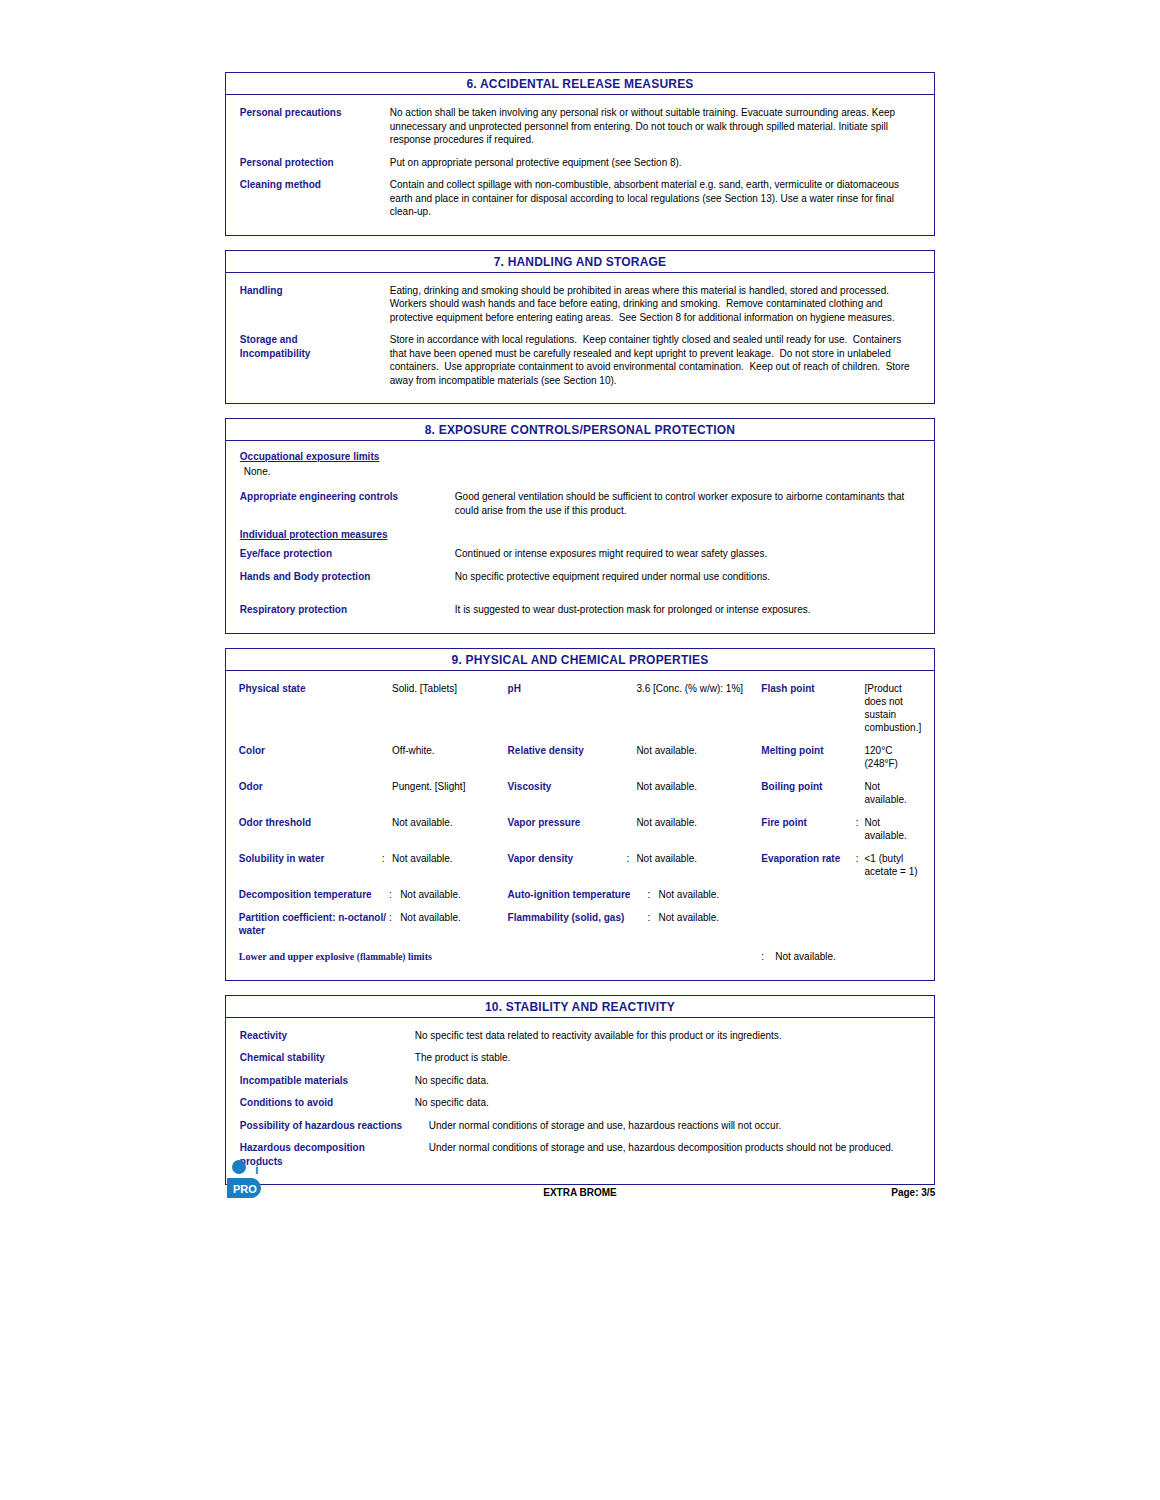6. ACCIDENTAL RELEASE MEASURES
| Personal precautions | No action shall be taken involving any personal risk or without suitable training. Evacuate surrounding areas. Keep unnecessary and unprotected personnel from entering. Do not touch or walk through spilled material. Initiate spill response procedures if required. |
| Personal protection | Put on appropriate personal protective equipment (see Section 8). |
| Cleaning method | Contain and collect spillage with non-combustible, absorbent material e.g. sand, earth, vermiculite or diatomaceous earth and place in container for disposal according to local regulations (see Section 13). Use a water rinse for final clean-up. |
7. HANDLING AND STORAGE
| Handling | Eating, drinking and smoking should be prohibited in areas where this material is handled, stored and processed. Workers should wash hands and face before eating, drinking and smoking. Remove contaminated clothing and protective equipment before entering eating areas. See Section 8 for additional information on hygiene measures. |
| Storage and Incompatibility | Store in accordance with local regulations. Keep container tightly closed and sealed until ready for use. Containers that have been opened must be carefully resealed and kept upright to prevent leakage. Do not store in unlabeled containers. Use appropriate containment to avoid environmental contamination. Keep out of reach of children. Store away from incompatible materials (see Section 10). |
8. EXPOSURE CONTROLS/PERSONAL PROTECTION
Occupational exposure limits
None.
| Appropriate engineering controls | Good general ventilation should be sufficient to control worker exposure to airborne contaminants that could arise from the use if this product. |
Individual protection measures
| Eye/face protection | Continued or intense exposures might required to wear safety glasses. |
| Hands and Body protection | No specific protective equipment required under normal use conditions. |
| Respiratory protection | It is suggested to wear dust-protection mask for prolonged or intense exposures. |
9. PHYSICAL AND CHEMICAL PROPERTIES
| Physical state | | Solid. [Tablets] | pH | | 3.6 [Conc. (% w/w): 1%] | Flash point | | [Product does not sustain combustion.] |
| Color | | Off-white. | Relative density | | Not available. | Melting point | | 120°C (248°F) |
| Odor | | Pungent. [Slight] | Viscosity | | Not available. | Boiling point | | Not available. |
| Odor threshold | | Not available. | Vapor pressure | | Not available. | Fire point | : | Not available. |
| Solubility in water | : | Not available. | Vapor density | : | Not available. | Evaporation rate | : | <1 (butyl acetate = 1) |
| Decomposition temperature | : Not available. | Auto-ignition temperature | : Not available. | | |
| Partition coefficient: n-octanol/ water | : Not available. | Flammability (solid, gas) | : Not available. | | |
| Lower and upper explosive (flammable) limits | | : Not available. |
10. STABILITY AND REACTIVITY
| Reactivity | No specific test data related to reactivity available for this product or its ingredients. |
| Chemical stability | The product is stable. |
| Incompatible materials | No specific data. |
| Conditions to avoid | No specific data. |
| Possibility of hazardous reactions | Under normal conditions of storage and use, hazardous reactions will not occur. |
| Hazardous decomposition products | Under normal conditions of storage and use, hazardous decomposition products should not be produced. |
PRO i
EXTRA BROME
Page: 3/5